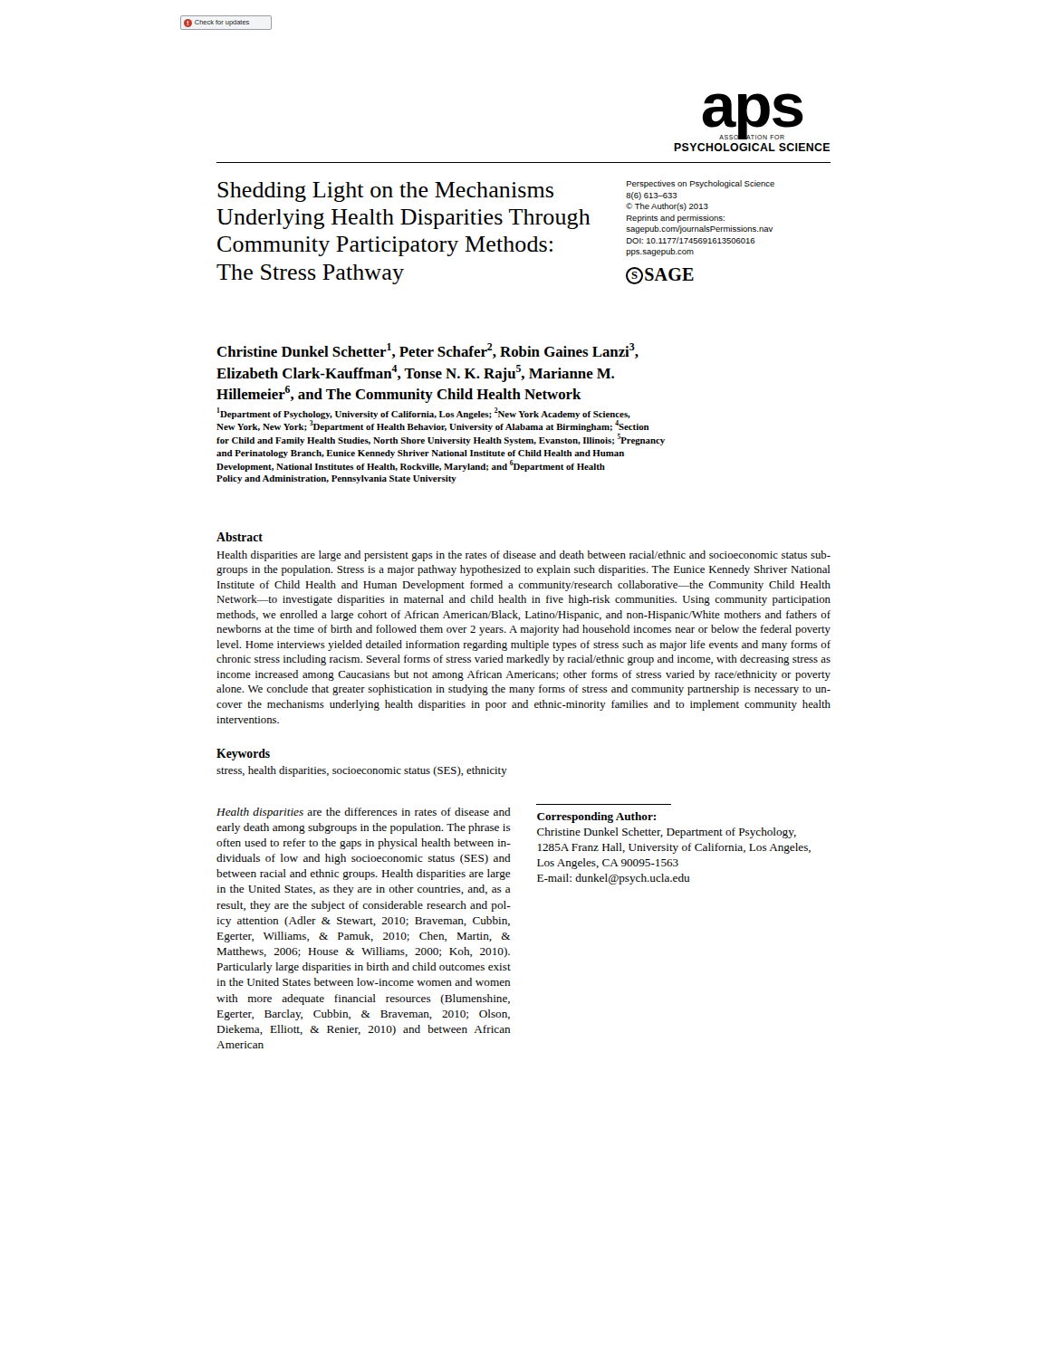! Check for updates
aps ASSOCIATION FOR PSYCHOLOGICAL SCIENCE
Shedding Light on the Mechanisms Underlying Health Disparities Through Community Participatory Methods: The Stress Pathway
Perspectives on Psychological Science
8(6) 613–633
© The Author(s) 2013
Reprints and permissions:
sagepub.com/journalsPermissions.nav
DOI: 10.1177/1745691613506016
pps.sagepub.com
SSAGE
Christine Dunkel Schetter1, Peter Schafer2, Robin Gaines Lanzi3,
Elizabeth Clark-Kauffman4, Tonse N. K. Raju5, Marianne M.
Hillemeier6, and The Community Child Health Network
1Department of Psychology, University of California, Los Angeles; 2New York Academy of Sciences,
New York, New York; 3Department of Health Behavior, University of Alabama at Birmingham; 4Section
for Child and Family Health Studies, North Shore University Health System, Evanston, Illinois; 5Pregnancy
and Perinatology Branch, Eunice Kennedy Shriver National Institute of Child Health and Human
Development, National Institutes of Health, Rockville, Maryland; and 6Department of Health
Policy and Administration, Pennsylvania State University
Abstract
Health disparities are large and persistent gaps in the rates of disease and death between racial/ethnic and socioeconomic status subgroups in the population. Stress is a major pathway hypothesized to explain such disparities. The Eunice Kennedy Shriver National Institute of Child Health and Human Development formed a community/research collaborative—the Community Child Health Network—to investigate disparities in maternal and child health in five high-risk communities. Using community participation methods, we enrolled a large cohort of African American/Black, Latino/Hispanic, and non-Hispanic/White mothers and fathers of newborns at the time of birth and followed them over 2 years. A majority had household incomes near or below the federal poverty level. Home interviews yielded detailed information regarding multiple types of stress such as major life events and many forms of chronic stress including racism. Several forms of stress varied markedly by racial/ethnic group and income, with decreasing stress as income increased among Caucasians but not among African Americans; other forms of stress varied by race/ethnicity or poverty alone. We conclude that greater sophistication in studying the many forms of stress and community partnership is necessary to uncover the mechanisms underlying health disparities in poor and ethnic-minority families and to implement community health interventions.
Keywords
stress, health disparities, socioeconomic status (SES), ethnicity
Health disparities are the differences in rates of disease and early death among subgroups in the population. The phrase is often used to refer to the gaps in physical health between individuals of low and high socioeconomic status (SES) and between racial and ethnic groups. Health disparities are large in the United States, as they are in other countries, and, as a result, they are the subject of considerable research and policy attention (Adler & Stewart, 2010; Braveman, Cubbin, Egerter, Williams, & Pamuk, 2010; Chen, Martin, & Matthews, 2006; House & Williams, 2000; Koh, 2010). Particularly large disparities in birth and child outcomes exist in the United States between low-income women and women with more adequate financial resources (Blumenshine, Egerter, Barclay, Cubbin, & Braveman, 2010; Olson, Diekema, Elliott, & Renier, 2010) and between African American
Corresponding Author:
Christine Dunkel Schetter, Department of Psychology, 1285A Franz Hall, University of California, Los Angeles, Los Angeles, CA 90095-1563
E-mail: dunkel@psych.ucla.edu